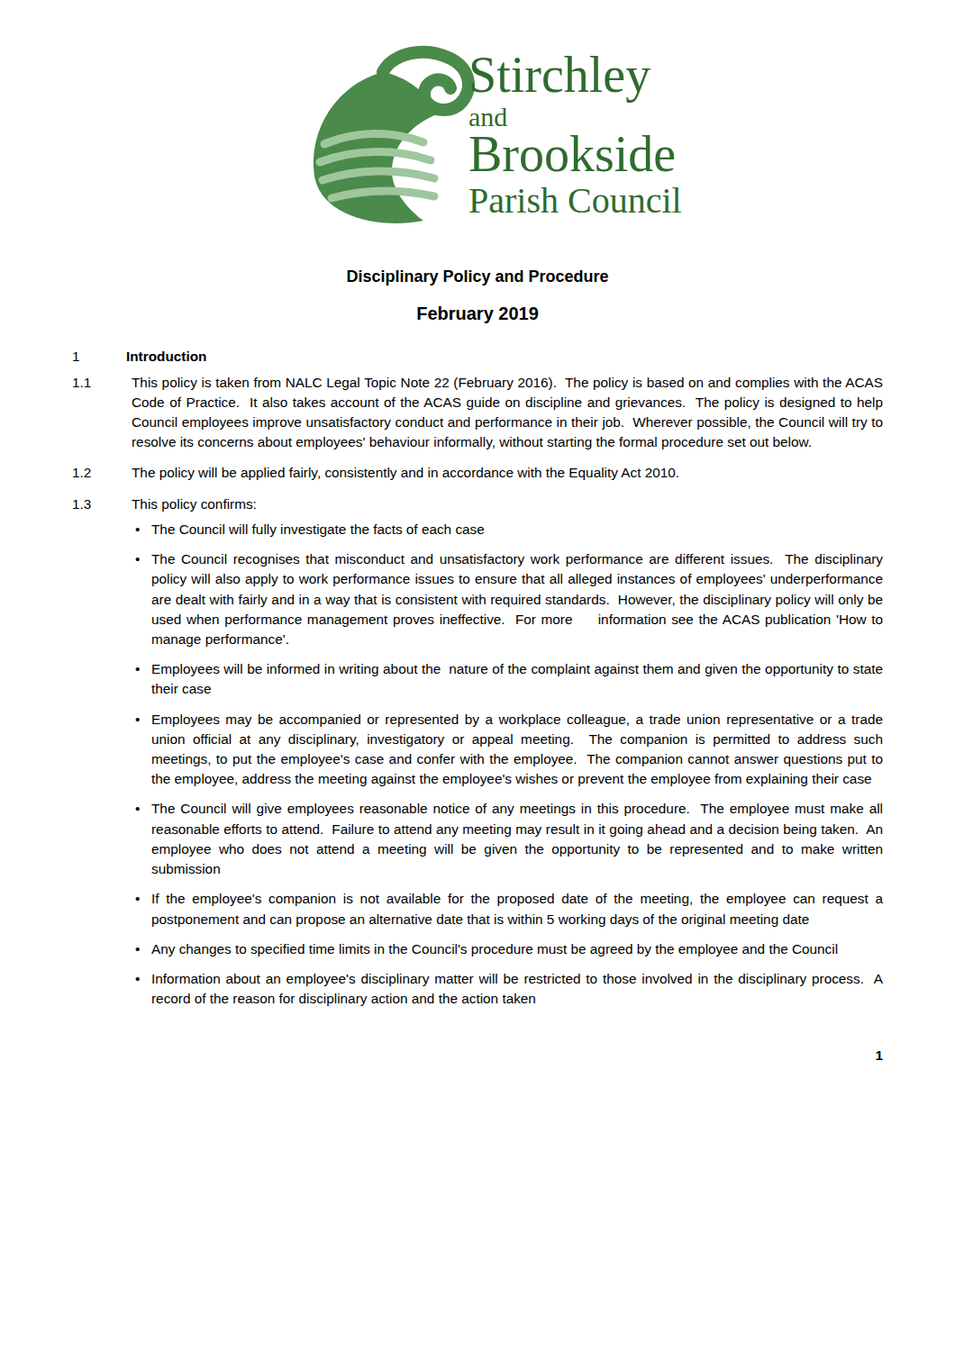Stirchley and Brookside Parish Council
Disciplinary Policy and Procedure
February 2019
1
Introduction
1.1
This policy is taken from NALC Legal Topic Note 22 (February 2016). The policy is based on and complies with the ACAS Code of Practice. It also takes account of the ACAS guide on discipline and grievances. The policy is designed to help Council employees improve unsatisfactory conduct and performance in their job. Wherever possible, the Council will try to resolve its concerns about employees' behaviour informally, without starting the formal procedure set out below.
1.2
The policy will be applied fairly, consistently and in accordance with the Equality Act 2010.
1.3
This policy confirms:
The Council will fully investigate the facts of each case
The Council recognises that misconduct and unsatisfactory work performance are different issues. The disciplinary policy will also apply to work performance issues to ensure that all alleged instances of employees' underperformance are dealt with fairly and in a way that is consistent with required standards. However, the disciplinary policy will only be used when performance management proves ineffective. For more information see the ACAS publication 'How to manage performance'.
Employees will be informed in writing about the nature of the complaint against them and given the opportunity to state their case
Employees may be accompanied or represented by a workplace colleague, a trade union representative or a trade union official at any disciplinary, investigatory or appeal meeting. The companion is permitted to address such meetings, to put the employee's case and confer with the employee. The companion cannot answer questions put to the employee, address the meeting against the employee's wishes or prevent the employee from explaining their case
The Council will give employees reasonable notice of any meetings in this procedure. The employee must make all reasonable efforts to attend. Failure to attend any meeting may result in it going ahead and a decision being taken. An employee who does not attend a meeting will be given the opportunity to be represented and to make written submission
If the employee's companion is not available for the proposed date of the meeting, the employee can request a postponement and can propose an alternative date that is within 5 working days of the original meeting date
Any changes to specified time limits in the Council's procedure must be agreed by the employee and the Council
Information about an employee's disciplinary matter will be restricted to those involved in the disciplinary process. A record of the reason for disciplinary action and the action taken
1